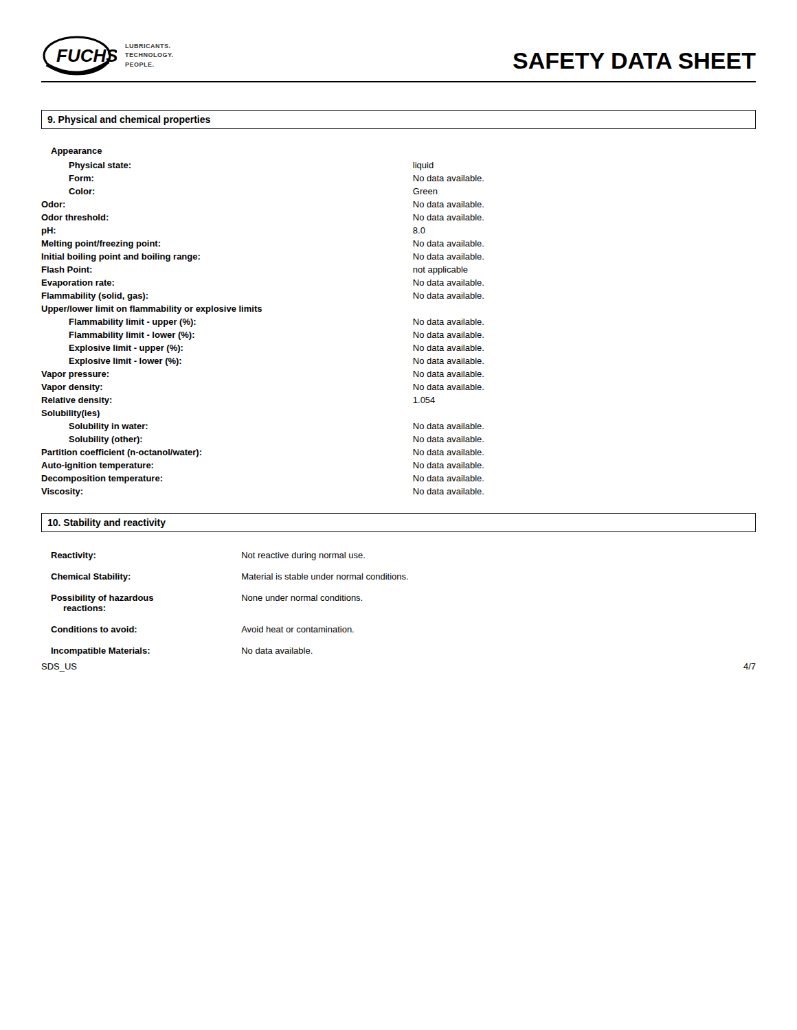FUCHS
LUBRICANTS.
TECHNOLOGY.
PEOPLE.
SAFETY DATA SHEET
9. Physical and chemical properties
Appearance
| Physical state: | liquid |
| Form: | No data available. |
| Color: | Green |
| Odor: | No data available. |
| Odor threshold: | No data available. |
| pH: | 8.0 |
| Melting point/freezing point: | No data available. |
| Initial boiling point and boiling range: | No data available. |
| Flash Point: | not applicable |
| Evaporation rate: | No data available. |
| Flammability (solid, gas): | No data available. |
| Upper/lower limit on flammability or explosive limits |
| Flammability limit - upper (%): | No data available. |
| Flammability limit - lower (%): | No data available. |
| Explosive limit - upper (%): | No data available. |
| Explosive limit - lower (%): | No data available. |
| Vapor pressure: | No data available. |
| Vapor density: | No data available. |
| Relative density: | 1.054 |
| Solubility(ies) |
| Solubility in water: | No data available. |
| Solubility (other): | No data available. |
| Partition coefficient (n-octanol/water): | No data available. |
| Auto-ignition temperature: | No data available. |
| Decomposition temperature: | No data available. |
| Viscosity: | No data available. |
10. Stability and reactivity
| Reactivity: | Not reactive during normal use. |
| Chemical Stability: | Material is stable under normal conditions. |
| Possibility of hazardous reactions: | None under normal conditions. |
| Conditions to avoid: | Avoid heat or contamination. |
| Incompatible Materials: | No data available. |
SDS_US
4/7